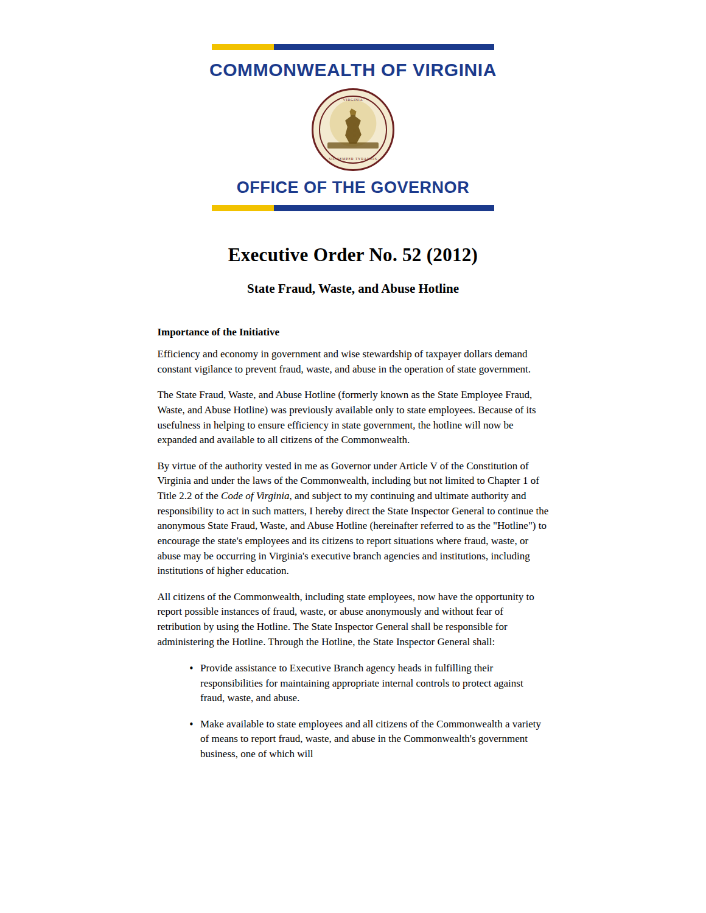COMMONWEALTH OF VIRGINIA
Virginia
Sic Semper Tyrannis
OFFICE OF THE GOVERNOR
Executive Order No. 52 (2012)
State Fraud, Waste, and Abuse Hotline
Importance of the Initiative
Efficiency and economy in government and wise stewardship of taxpayer dollars demand constant vigilance to prevent fraud, waste, and abuse in the operation of state government.
The State Fraud, Waste, and Abuse Hotline (formerly known as the State Employee Fraud, Waste, and Abuse Hotline) was previously available only to state employees. Because of its usefulness in helping to ensure efficiency in state government, the hotline will now be expanded and available to all citizens of the Commonwealth.
By virtue of the authority vested in me as Governor under Article V of the Constitution of Virginia and under the laws of the Commonwealth, including but not limited to Chapter 1 of Title 2.2 of the Code of Virginia, and subject to my continuing and ultimate authority and responsibility to act in such matters, I hereby direct the State Inspector General to continue the anonymous State Fraud, Waste, and Abuse Hotline (hereinafter referred to as the "Hotline") to encourage the state's employees and its citizens to report situations where fraud, waste, or abuse may be occurring in Virginia's executive branch agencies and institutions, including institutions of higher education.
All citizens of the Commonwealth, including state employees, now have the opportunity to report possible instances of fraud, waste, or abuse anonymously and without fear of retribution by using the Hotline. The State Inspector General shall be responsible for administering the Hotline. Through the Hotline, the State Inspector General shall:
Provide assistance to Executive Branch agency heads in fulfilling their responsibilities for maintaining appropriate internal controls to protect against fraud, waste, and abuse.
Make available to state employees and all citizens of the Commonwealth a variety of means to report fraud, waste, and abuse in the Commonwealth's government business, one of which will